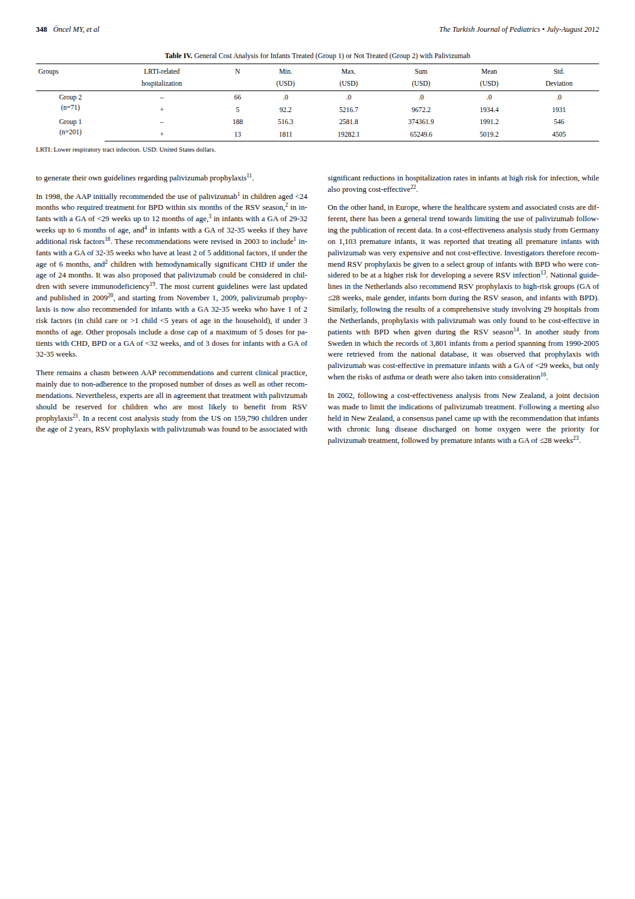348 Öncel MY, et al
The Turkish Journal of Pediatrics • July-August 2012
Table IV. General Cost Analysis for Infants Treated (Group 1) or Not Treated (Group 2) with Palivizumab
| Groups | LRTI-related | N | Min. | Max. | Sum | Mean | Std. |
| --- | --- | --- | --- | --- | --- | --- | --- |
| | hospitalization | | (USD) | (USD) | (USD) | (USD) | Deviation |
| Group 2 (n=71) | – | 66 | .0 | .0 | .0 | .0 | .0 |
| + | 5 | 92.2 | 5216.7 | 9672.2 | 1934.4 | 1931 |
| Group 1 (n=201) | – | 188 | 516.3 | 2581.8 | 374361.9 | 1991.2 | 546 |
| + | 13 | 1811 | 19282.1 | 65249.6 | 5019.2 | 4505 |
LRTI: Lower respiratory tract infection. USD: United States dollars.
to generate their own guidelines regarding palivizumab prophylaxis11.
In 1998, the AAP initially recommended the use of palivizumab1 in children aged <24 months who required treatment for BPD within six months of the RSV season,2 in infants with a GA of <29 weeks up to 12 months of age,3 in infants with a GA of 29-32 weeks up to 6 months of age, and4 in infants with a GA of 32-35 weeks if they have additional risk factors18. These recommendations were revised in 2003 to include1 infants with a GA of 32-35 weeks who have at least 2 of 5 additional factors, if under the age of 6 months, and2 children with hemodynamically significant CHD if under the age of 24 months. It was also proposed that palivizumab could be considered in children with severe immunodeficiency19. The most current guidelines were last updated and published in 200920, and starting from November 1, 2009, palivizumab prophylaxis is now also recommended for infants with a GA 32-35 weeks who have 1 of 2 risk factors (in child care or >1 child <5 years of age in the household), if under 3 months of age. Other proposals include a dose cap of a maximum of 5 doses for patients with CHD, BPD or a GA of <32 weeks, and of 3 doses for infants with a GA of 32-35 weeks.
There remains a chasm between AAP recommendations and current clinical practice, mainly due to non-adherence to the proposed number of doses as well as other recommendations. Nevertheless, experts are all in agreement that treatment with palivizumab should be reserved for children who are most likely to benefit from RSV prophylaxis21. In a recent cost analysis study from the US on 159,790 children under the age of 2 years, RSV prophylaxis with palivizumab was found to be associated with significant reductions in hospitalization rates in infants at high risk for infection, while also proving cost-effective22.
On the other hand, in Europe, where the healthcare system and associated costs are different, there has been a general trend towards limiting the use of palivizumab following the publication of recent data. In a cost-effectiveness analysis study from Germany on 1,103 premature infants, it was reported that treating all premature infants with palivizumab was very expensive and not cost-effective. Investigators therefore recommend RSV prophylaxis be given to a select group of infants with BPD who were considered to be at a higher risk for developing a severe RSV infection13. National guidelines in the Netherlands also recommend RSV prophylaxis to high-risk groups (GA of ≤28 weeks, male gender, infants born during the RSV season, and infants with BPD). Similarly, following the results of a comprehensive study involving 29 hospitals from the Netherlands, prophylaxis with palivizumab was only found to be cost-effective in patients with BPD when given during the RSV season14. In another study from Sweden in which the records of 3,801 infants from a period spanning from 1990-2005 were retrieved from the national database, it was observed that prophylaxis with palivizumab was cost-effective in premature infants with a GA of <29 weeks, but only when the risks of asthma or death were also taken into consideration16.
In 2002, following a cost-effectiveness analysis from New Zealand, a joint decision was made to limit the indications of palivizumab treatment. Following a meeting also held in New Zealand, a consensus panel came up with the recommendation that infants with chronic lung disease discharged on home oxygen were the priority for palivizumab treatment, followed by premature infants with a GA of ≤28 weeks23.